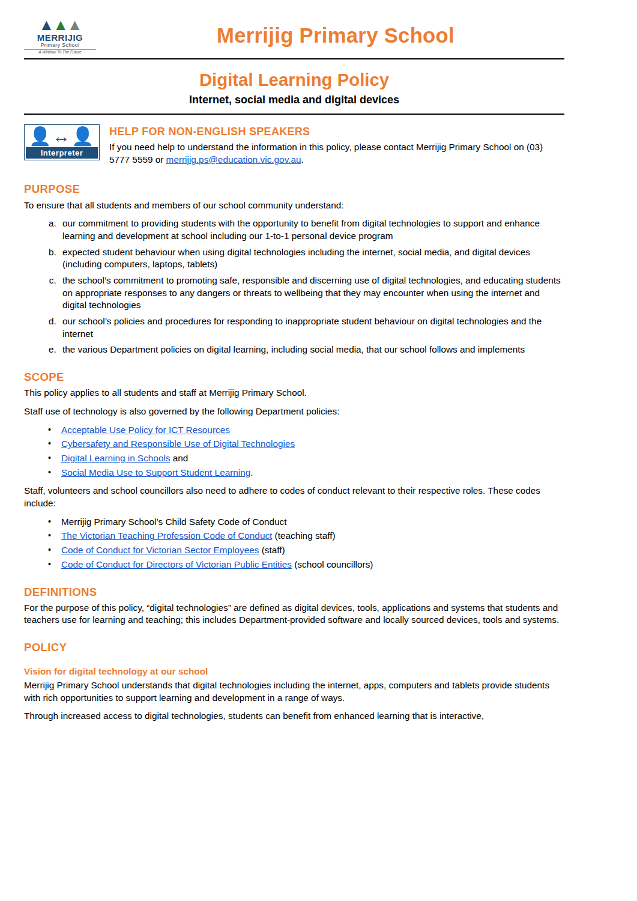▲▲▲
MERRIJIG
Primary School
A Window To The Future
Merrijig Primary School
Digital Learning Policy
Internet, social media and digital devices
👤↔👤
Interpreter
HELP FOR NON-ENGLISH SPEAKERS
If you need help to understand the information in this policy, please contact Merrijig Primary School on (03) 5777 5559 or merrijig.ps@education.vic.gov.au.
PURPOSE
To ensure that all students and members of our school community understand:
our commitment to providing students with the opportunity to benefit from digital technologies to support and enhance learning and development at school including our 1-to-1 personal device program
expected student behaviour when using digital technologies including the internet, social media, and digital devices (including computers, laptops, tablets)
the school’s commitment to promoting safe, responsible and discerning use of digital technologies, and educating students on appropriate responses to any dangers or threats to wellbeing that they may encounter when using the internet and digital technologies
our school’s policies and procedures for responding to inappropriate student behaviour on digital technologies and the internet
the various Department policies on digital learning, including social media, that our school follows and implements
SCOPE
This policy applies to all students and staff at Merrijig Primary School.
Staff use of technology is also governed by the following Department policies:
Acceptable Use Policy for ICT Resources
Cybersafety and Responsible Use of Digital Technologies
Digital Learning in Schools and
Social Media Use to Support Student Learning.
Staff, volunteers and school councillors also need to adhere to codes of conduct relevant to their respective roles. These codes include:
Merrijig Primary School’s Child Safety Code of Conduct
The Victorian Teaching Profession Code of Conduct (teaching staff)
Code of Conduct for Victorian Sector Employees (staff)
Code of Conduct for Directors of Victorian Public Entities (school councillors)
DEFINITIONS
For the purpose of this policy, “digital technologies” are defined as digital devices, tools, applications and systems that students and teachers use for learning and teaching; this includes Department-provided software and locally sourced devices, tools and systems.
POLICY
Vision for digital technology at our school
Merrijig Primary School understands that digital technologies including the internet, apps, computers and tablets provide students with rich opportunities to support learning and development in a range of ways.
Through increased access to digital technologies, students can benefit from enhanced learning that is interactive,